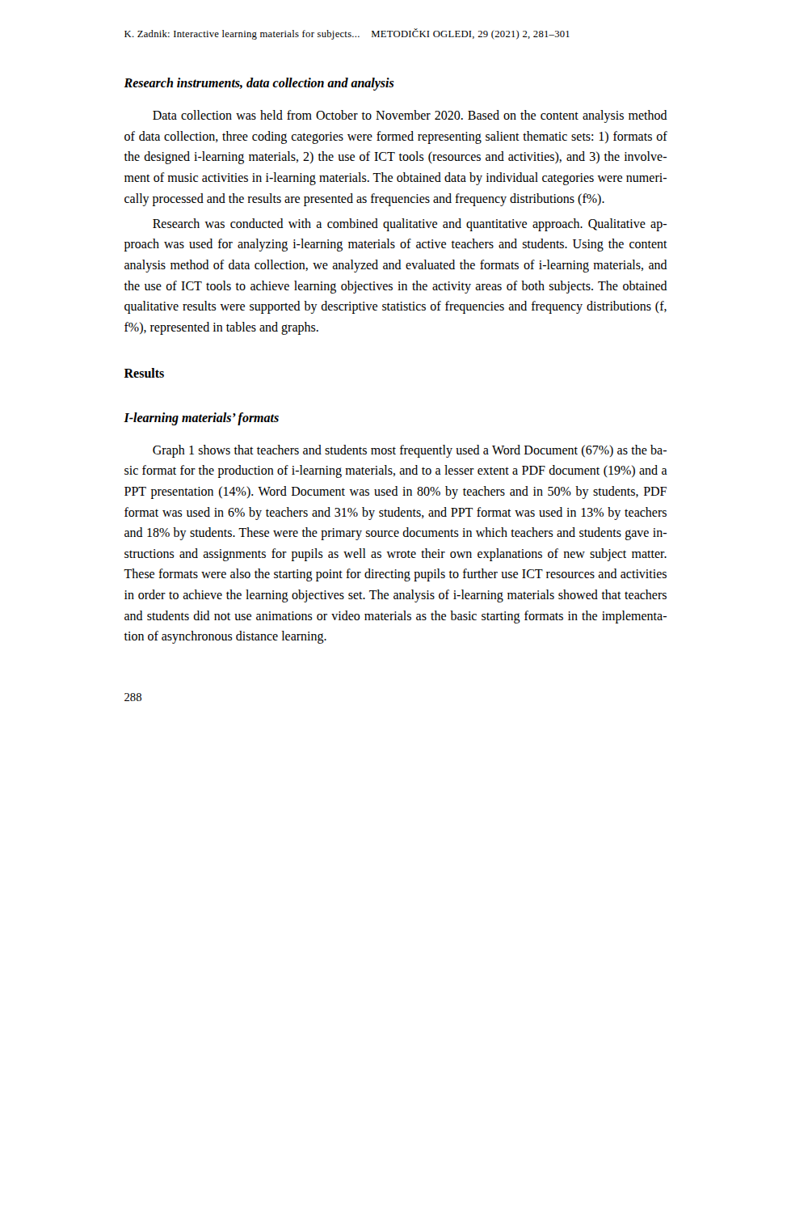K. Zadnik: Interactive learning materials for subjects... METODIČKI OGLEDI, 29 (2021) 2, 281–301
Research instruments, data collection and analysis
Data collection was held from October to November 2020. Based on the content analysis method of data collection, three coding categories were formed representing salient thematic sets: 1) formats of the designed i-learning materials, 2) the use of ICT tools (resources and activities), and 3) the involvement of music activities in i-learning materials. The obtained data by individual categories were numerically processed and the results are presented as frequencies and frequency distributions (f%).
Research was conducted with a combined qualitative and quantitative approach. Qualitative approach was used for analyzing i-learning materials of active teachers and students. Using the content analysis method of data collection, we analyzed and evaluated the formats of i-learning materials, and the use of ICT tools to achieve learning objectives in the activity areas of both subjects. The obtained qualitative results were supported by descriptive statistics of frequencies and frequency distributions (f, f%), represented in tables and graphs.
Results
I-learning materials’ formats
Graph 1 shows that teachers and students most frequently used a Word Document (67%) as the basic format for the production of i-learning materials, and to a lesser extent a PDF document (19%) and a PPT presentation (14%). Word Document was used in 80% by teachers and in 50% by students, PDF format was used in 6% by teachers and 31% by students, and PPT format was used in 13% by teachers and 18% by students. These were the primary source documents in which teachers and students gave instructions and assignments for pupils as well as wrote their own explanations of new subject matter. These formats were also the starting point for directing pupils to further use ICT resources and activities in order to achieve the learning objectives set. The analysis of i-learning materials showed that teachers and students did not use animations or video materials as the basic starting formats in the implementation of asynchronous distance learning.
288